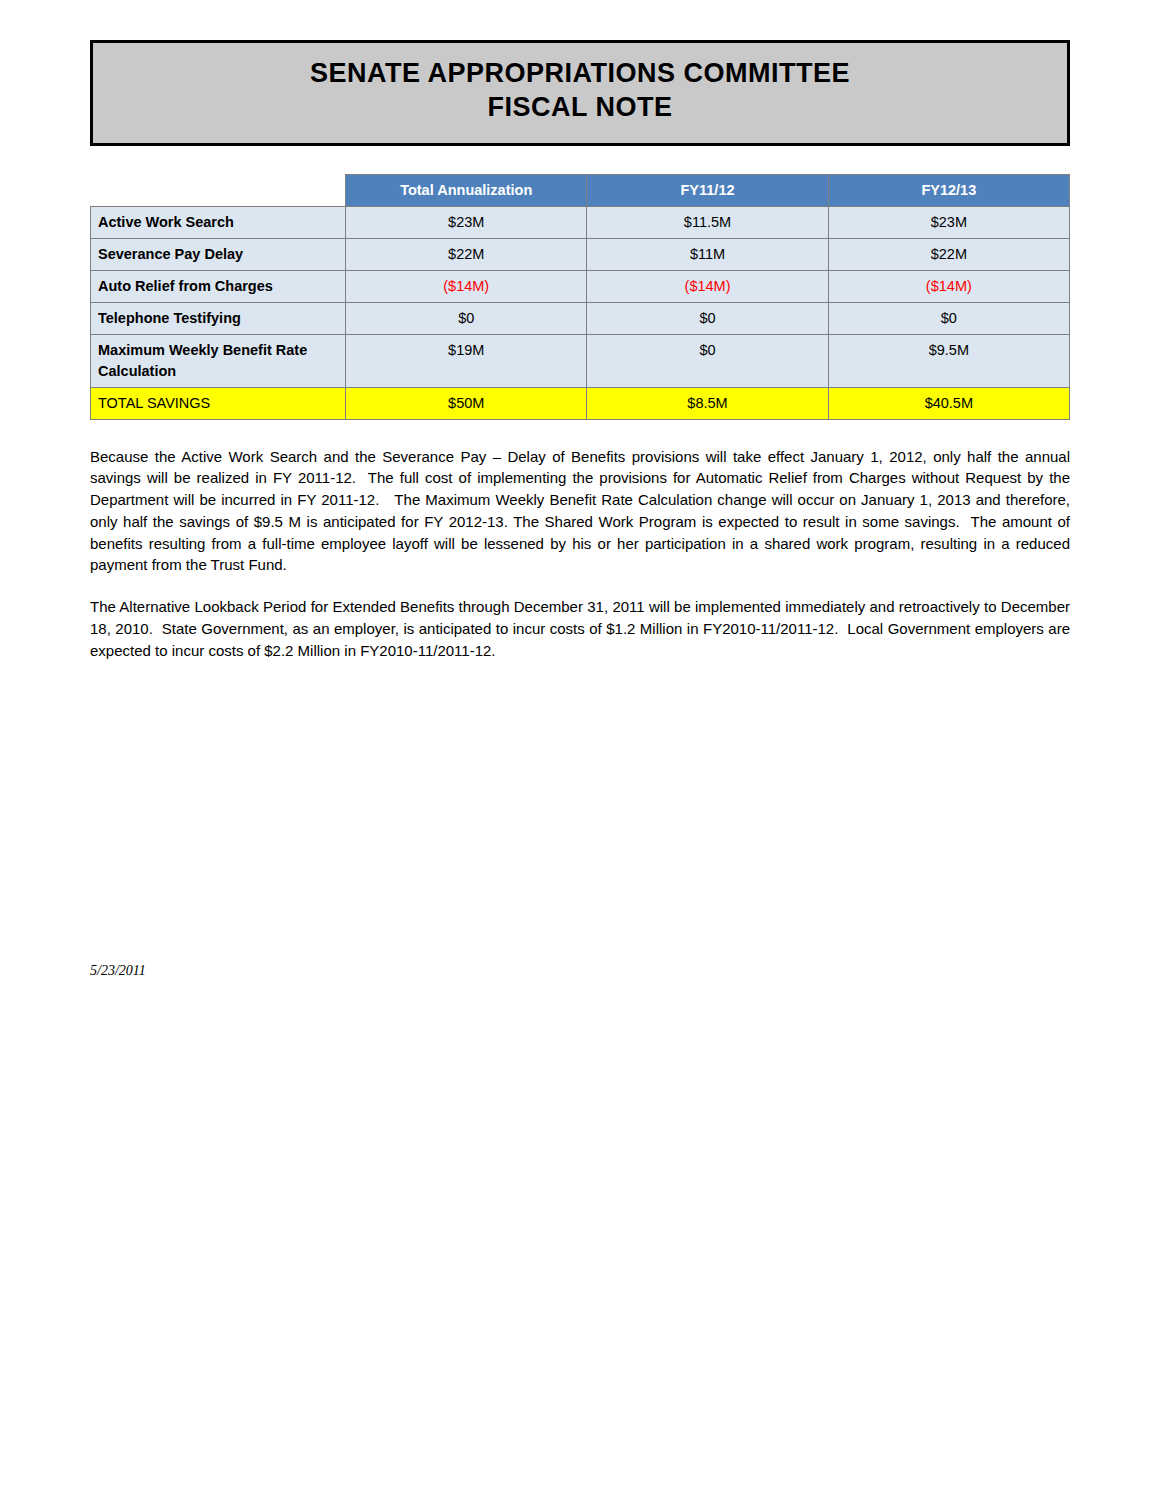SENATE APPROPRIATIONS COMMITTEE
FISCAL NOTE
| | Total Annualization | FY11/12 | FY12/13 |
| --- | --- | --- | --- |
| Active Work Search | $23M | $11.5M | $23M |
| Severance Pay Delay | $22M | $11M | $22M |
| Auto Relief from Charges | ($14M) | ($14M) | ($14M) |
| Telephone Testifying | $0 | $0 | $0 |
| Maximum Weekly Benefit Rate Calculation | $19M | $0 | $9.5M |
| TOTAL SAVINGS | $50M | $8.5M | $40.5M |
Because the Active Work Search and the Severance Pay – Delay of Benefits provisions will take effect January 1, 2012, only half the annual savings will be realized in FY 2011-12. The full cost of implementing the provisions for Automatic Relief from Charges without Request by the Department will be incurred in FY 2011-12. The Maximum Weekly Benefit Rate Calculation change will occur on January 1, 2013 and therefore, only half the savings of $9.5 M is anticipated for FY 2012-13. The Shared Work Program is expected to result in some savings. The amount of benefits resulting from a full-time employee layoff will be lessened by his or her participation in a shared work program, resulting in a reduced payment from the Trust Fund.
The Alternative Lookback Period for Extended Benefits through December 31, 2011 will be implemented immediately and retroactively to December 18, 2010. State Government, as an employer, is anticipated to incur costs of $1.2 Million in FY2010-11/2011-12. Local Government employers are expected to incur costs of $2.2 Million in FY2010-11/2011-12.
5/23/2011